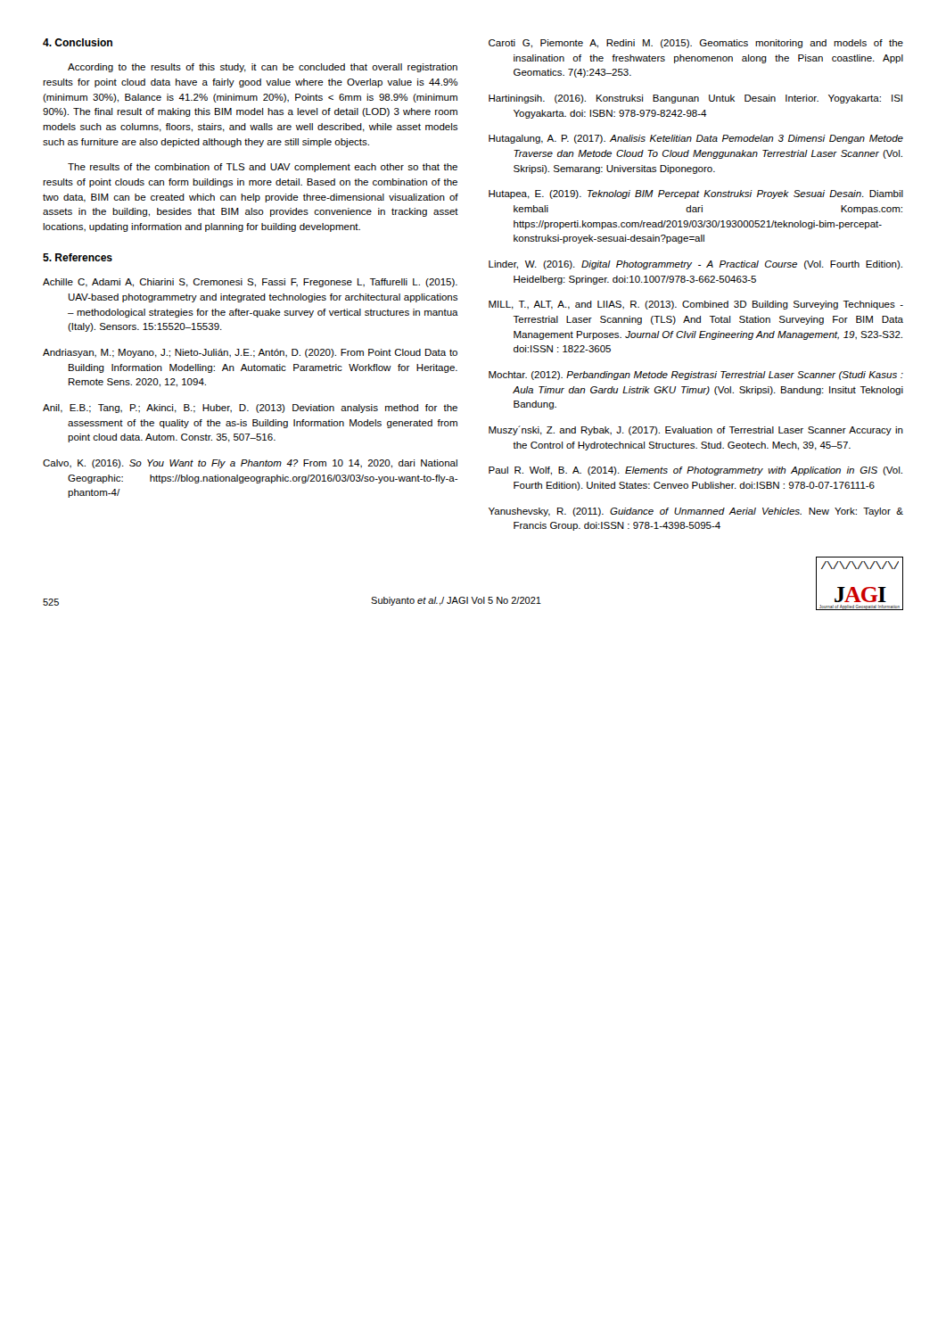4. Conclusion
According to the results of this study, it can be concluded that overall registration results for point cloud data have a fairly good value where the Overlap value is 44.9% (minimum 30%), Balance is 41.2% (minimum 20%), Points < 6mm is 98.9% (minimum 90%). The final result of making this BIM model has a level of detail (LOD) 3 where room models such as columns, floors, stairs, and walls are well described, while asset models such as furniture are also depicted although they are still simple objects.
The results of the combination of TLS and UAV complement each other so that the results of point clouds can form buildings in more detail. Based on the combination of the two data, BIM can be created which can help provide three-dimensional visualization of assets in the building, besides that BIM also provides convenience in tracking asset locations, updating information and planning for building development.
5. References
Achille C, Adami A, Chiarini S, Cremonesi S, Fassi F, Fregonese L, Taffurelli L. (2015). UAV-based photogrammetry and integrated technologies for architectural applications – methodological strategies for the after-quake survey of vertical structures in mantua (Italy). Sensors. 15:15520–15539.
Andriasyan, M.; Moyano, J.; Nieto-Julián, J.E.; Antón, D. (2020). From Point Cloud Data to Building Information Modelling: An Automatic Parametric Workflow for Heritage. Remote Sens. 2020, 12, 1094.
Anil, E.B.; Tang, P.; Akinci, B.; Huber, D. (2013) Deviation analysis method for the assessment of the quality of the as-is Building Information Models generated from point cloud data. Autom. Constr. 35, 507–516.
Calvo, K. (2016). So You Want to Fly a Phantom 4? From 10 14, 2020, dari National Geographic: https://blog.nationalgeographic.org/2016/03/03/so-you-want-to-fly-a-phantom-4/
Caroti G, Piemonte A, Redini M. (2015). Geomatics monitoring and models of the insalination of the freshwaters phenomenon along the Pisan coastline. Appl Geomatics. 7(4):243–253.
Hartiningsih. (2016). Konstruksi Bangunan Untuk Desain Interior. Yogyakarta: ISI Yogyakarta. doi: ISBN: 978-979-8242-98-4
Hutagalung, A. P. (2017). Analisis Ketelitian Data Pemodelan 3 Dimensi Dengan Metode Traverse dan Metode Cloud To Cloud Menggunakan Terrestrial Laser Scanner (Vol. Skripsi). Semarang: Universitas Diponegoro.
Hutapea, E. (2019). Teknologi BIM Percepat Konstruksi Proyek Sesuai Desain. Diambil kembali dari Kompas.com: https://properti.kompas.com/read/2019/03/30/193000521/teknologi-bim-percepat-konstruksi-proyek-sesuai-desain?page=all
Linder, W. (2016). Digital Photogrammetry - A Practical Course (Vol. Fourth Edition). Heidelberg: Springer. doi:10.1007/978-3-662-50463-5
MILL, T., ALT, A., and LIIAS, R. (2013). Combined 3D Building Surveying Techniques - Terrestrial Laser Scanning (TLS) And Total Station Surveying For BIM Data Management Purposes. Journal Of CIvil Engineering And Management, 19, S23-S32. doi:ISSN : 1822-3605
Mochtar. (2012). Perbandingan Metode Registrasi Terrestrial Laser Scanner (Studi Kasus : Aula Timur dan Gardu Listrik GKU Timur) (Vol. Skripsi). Bandung: Insitut Teknologi Bandung.
Muszy´nski, Z. and Rybak, J. (2017). Evaluation of Terrestrial Laser Scanner Accuracy in the Control of Hydrotechnical Structures. Stud. Geotech. Mech, 39, 45–57.
Paul R. Wolf, B. A. (2014). Elements of Photogrammetry with Application in GIS (Vol. Fourth Edition). United States: Cenveo Publisher. doi:ISBN : 978-0-07-176111-6
Yanushevsky, R. (2011). Guidance of Unmanned Aerial Vehicles. New York: Taylor & Francis Group. doi:ISSN : 978-1-4398-5095-4
525
Subiyanto et al.,/ JAGI Vol 5 No 2/2021
/\/\/\/\/\/\/\/\/\/\/\/\/\
JAGI
Journal of Applied Geospatial Information